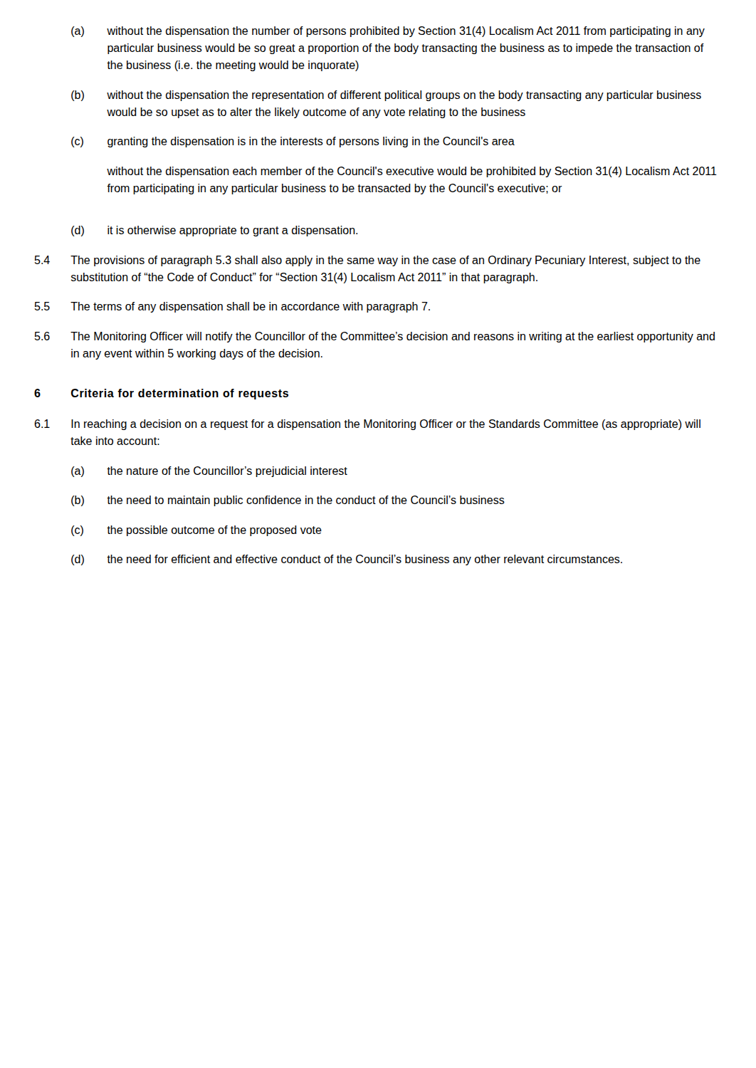(a)
without the dispensation the number of persons prohibited by Section 31(4) Localism Act 2011 from participating in any particular business would be so great a proportion of the body transacting the business as to impede the transaction of the business (i.e. the meeting would be inquorate)
(b)
without the dispensation the representation of different political groups on the body transacting any particular business would be so upset as to alter the likely outcome of any vote relating to the business
(c)
granting the dispensation is in the interests of persons living in the Council's area
without the dispensation each member of the Council's executive would be prohibited by Section 31(4) Localism Act 2011 from participating in any particular business to be transacted by the Council's executive; or
(d)
it is otherwise appropriate to grant a dispensation.
5.4
The provisions of paragraph 5.3 shall also apply in the same way in the case of an Ordinary Pecuniary Interest, subject to the substitution of “the Code of Conduct” for “Section 31(4) Localism Act 2011” in that paragraph.
5.5
The terms of any dispensation shall be in accordance with paragraph 7.
5.6
The Monitoring Officer will notify the Councillor of the Committee’s decision and reasons in writing at the earliest opportunity and in any event within 5 working days of the decision.
6 Criteria for determination of requests
6.1
In reaching a decision on a request for a dispensation the Monitoring Officer or the Standards Committee (as appropriate) will take into account:
(a)
the nature of the Councillor’s prejudicial interest
(b)
the need to maintain public confidence in the conduct of the Council’s business
(c)
the possible outcome of the proposed vote
(d)
the need for efficient and effective conduct of the Council’s business any other relevant circumstances.